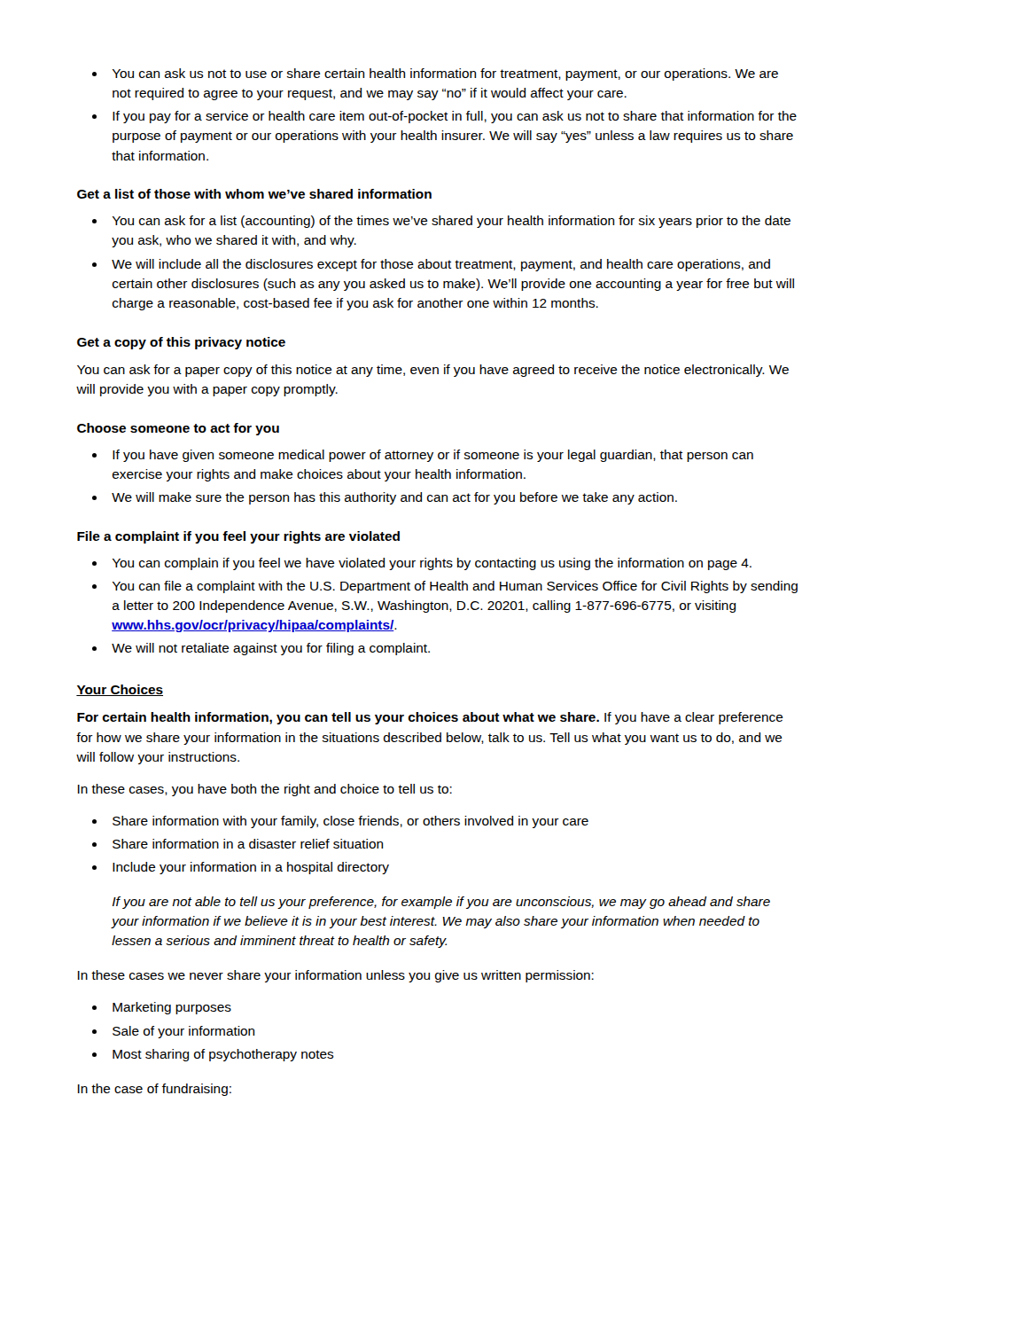You can ask us not to use or share certain health information for treatment, payment, or our operations. We are not required to agree to your request, and we may say “no” if it would affect your care.
If you pay for a service or health care item out-of-pocket in full, you can ask us not to share that information for the purpose of payment or our operations with your health insurer. We will say “yes” unless a law requires us to share that information.
Get a list of those with whom we’ve shared information
You can ask for a list (accounting) of the times we’ve shared your health information for six years prior to the date you ask, who we shared it with, and why.
We will include all the disclosures except for those about treatment, payment, and health care operations, and certain other disclosures (such as any you asked us to make). We’ll provide one accounting a year for free but will charge a reasonable, cost-based fee if you ask for another one within 12 months.
Get a copy of this privacy notice
You can ask for a paper copy of this notice at any time, even if you have agreed to receive the notice electronically. We will provide you with a paper copy promptly.
Choose someone to act for you
If you have given someone medical power of attorney or if someone is your legal guardian, that person can exercise your rights and make choices about your health information.
We will make sure the person has this authority and can act for you before we take any action.
File a complaint if you feel your rights are violated
You can complain if you feel we have violated your rights by contacting us using the information on page 4.
You can file a complaint with the U.S. Department of Health and Human Services Office for Civil Rights by sending a letter to 200 Independence Avenue, S.W., Washington, D.C. 20201, calling 1-877-696-6775, or visiting www.hhs.gov/ocr/privacy/hipaa/complaints/.
We will not retaliate against you for filing a complaint.
Your Choices
For certain health information, you can tell us your choices about what we share. If you have a clear preference for how we share your information in the situations described below, talk to us. Tell us what you want us to do, and we will follow your instructions.
In these cases, you have both the right and choice to tell us to:
Share information with your family, close friends, or others involved in your care
Share information in a disaster relief situation
Include your information in a hospital directory
If you are not able to tell us your preference, for example if you are unconscious, we may go ahead and share your information if we believe it is in your best interest. We may also share your information when needed to lessen a serious and imminent threat to health or safety.
In these cases we never share your information unless you give us written permission:
Marketing purposes
Sale of your information
Most sharing of psychotherapy notes
In the case of fundraising: